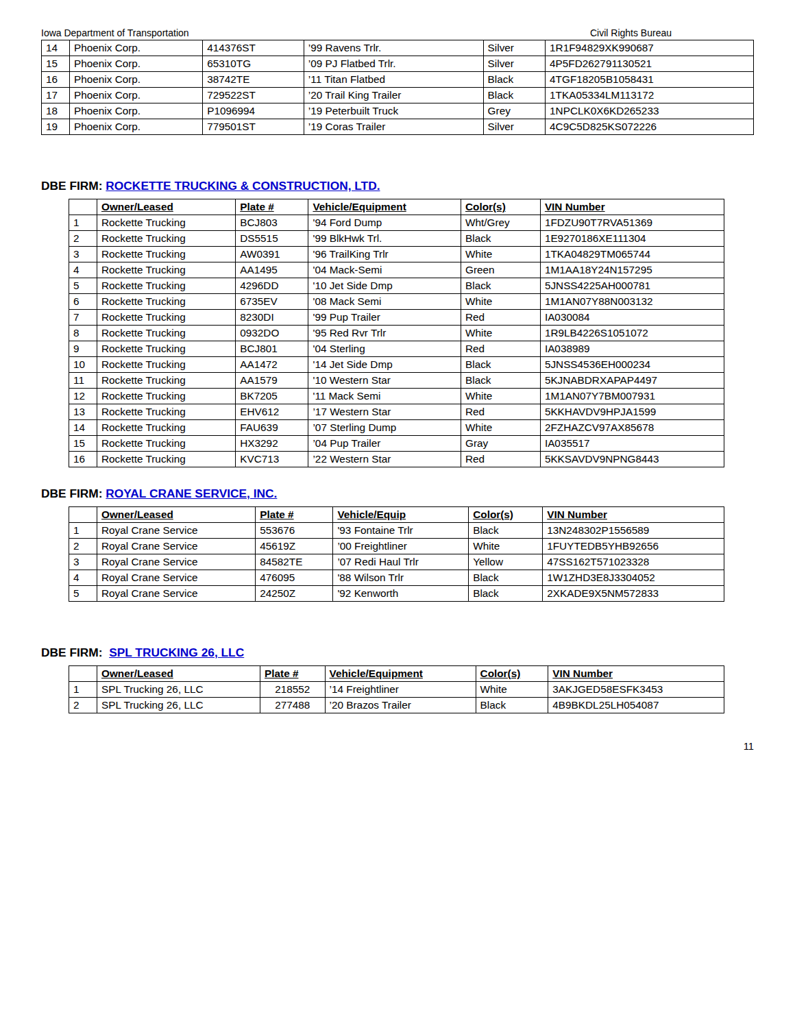Iowa Department of Transportation
Civil Rights Bureau
| 14 | Phoenix Corp. | 414376ST | ’99 Ravens Trlr. | Silver | 1R1F94829XK990687 |
| 15 | Phoenix Corp. | 65310TG | ’09 PJ Flatbed Trlr. | Silver | 4P5FD262791130521 |
| 16 | Phoenix Corp. | 38742TE | ’11 Titan Flatbed | Black | 4TGF18205B1058431 |
| 17 | Phoenix Corp. | 729522ST | ’20 Trail King Trailer | Black | 1TKA05334LM113172 |
| 18 | Phoenix Corp. | P1096994 | ’19 Peterbuilt Truck | Grey | 1NPCLK0X6KD265233 |
| 19 | Phoenix Corp. | 779501ST | ’19 Coras Trailer | Silver | 4C9C5D825KS072226 |
DBE FIRM: ROCKETTE TRUCKING & CONSTRUCTION, LTD.
| | Owner/Leased | Plate # | Vehicle/Equipment | Color(s) | VIN Number |
| --- | --- | --- | --- | --- | --- |
| 1 | Rockette Trucking | BCJ803 | '94 Ford Dump | Wht/Grey | 1FDZU90T7RVA51369 |
| 2 | Rockette Trucking | DS5515 | '99 BlkHwk Trl. | Black | 1E9270186XE111304 |
| 3 | Rockette Trucking | AW0391 | '96 TrailKing Trlr | White | 1TKA04829TM065744 |
| 4 | Rockette Trucking | AA1495 | '04 Mack-Semi | Green | 1M1AA18Y24N157295 |
| 5 | Rockette Trucking | 4296DD | '10 Jet Side Dmp | Black | 5JNSS4225AH000781 |
| 6 | Rockette Trucking | 6735EV | '08 Mack Semi | White | 1M1AN07Y88N003132 |
| 7 | Rockette Trucking | 8230DI | '99 Pup Trailer | Red | IA030084 |
| 8 | Rockette Trucking | 0932DO | '95 Red Rvr Trlr | White | 1R9LB4226S1051072 |
| 9 | Rockette Trucking | BCJ801 | '04 Sterling | Red | IA038989 |
| 10 | Rockette Trucking | AA1472 | '14 Jet Side Dmp | Black | 5JNSS4536EH000234 |
| 11 | Rockette Trucking | AA1579 | '10 Western Star | Black | 5KJNABDRXAPAP4497 |
| 12 | Rockette Trucking | BK7205 | '11 Mack Semi | White | 1M1AN07Y7BM007931 |
| 13 | Rockette Trucking | EHV612 | ’17 Western Star | Red | 5KKHAVDV9HPJA1599 |
| 14 | Rockette Trucking | FAU639 | ’07 Sterling Dump | White | 2FZHAZCV97AX85678 |
| 15 | Rockette Trucking | HX3292 | ’04 Pup Trailer | Gray | IA035517 |
| 16 | Rockette Trucking | KVC713 | ’22 Western Star | Red | 5KKSAVDV9NPNG8443 |
DBE FIRM: ROYAL CRANE SERVICE, INC.
| | Owner/Leased | Plate # | Vehicle/Equip | Color(s) | VIN Number |
| --- | --- | --- | --- | --- | --- |
| 1 | Royal Crane Service | 553676 | '93 Fontaine Trlr | Black | 13N248302P1556589 |
| 2 | Royal Crane Service | 45619Z | ’00 Freightliner | White | 1FUYTEDB5YHB92656 |
| 3 | Royal Crane Service | 84582TE | ’07 Redi Haul Trlr | Yellow | 47SS162T571023328 |
| 4 | Royal Crane Service | 476095 | '88 Wilson Trlr | Black | 1W1ZHD3E8J3304052 |
| 5 | Royal Crane Service | 24250Z | '92 Kenworth | Black | 2XKADE9X5NM572833 |
DBE FIRM: SPL TRUCKING 26, LLC
| | Owner/Leased | Plate # | Vehicle/Equipment | Color(s) | VIN Number |
| --- | --- | --- | --- | --- | --- |
| 1 | SPL Trucking 26, LLC | 218552 | ’14 Freightliner | White | 3AKJGED58ESFK3453 |
| 2 | SPL Trucking 26, LLC | 277488 | ’20 Brazos Trailer | Black | 4B9BKDL25LH054087 |
11